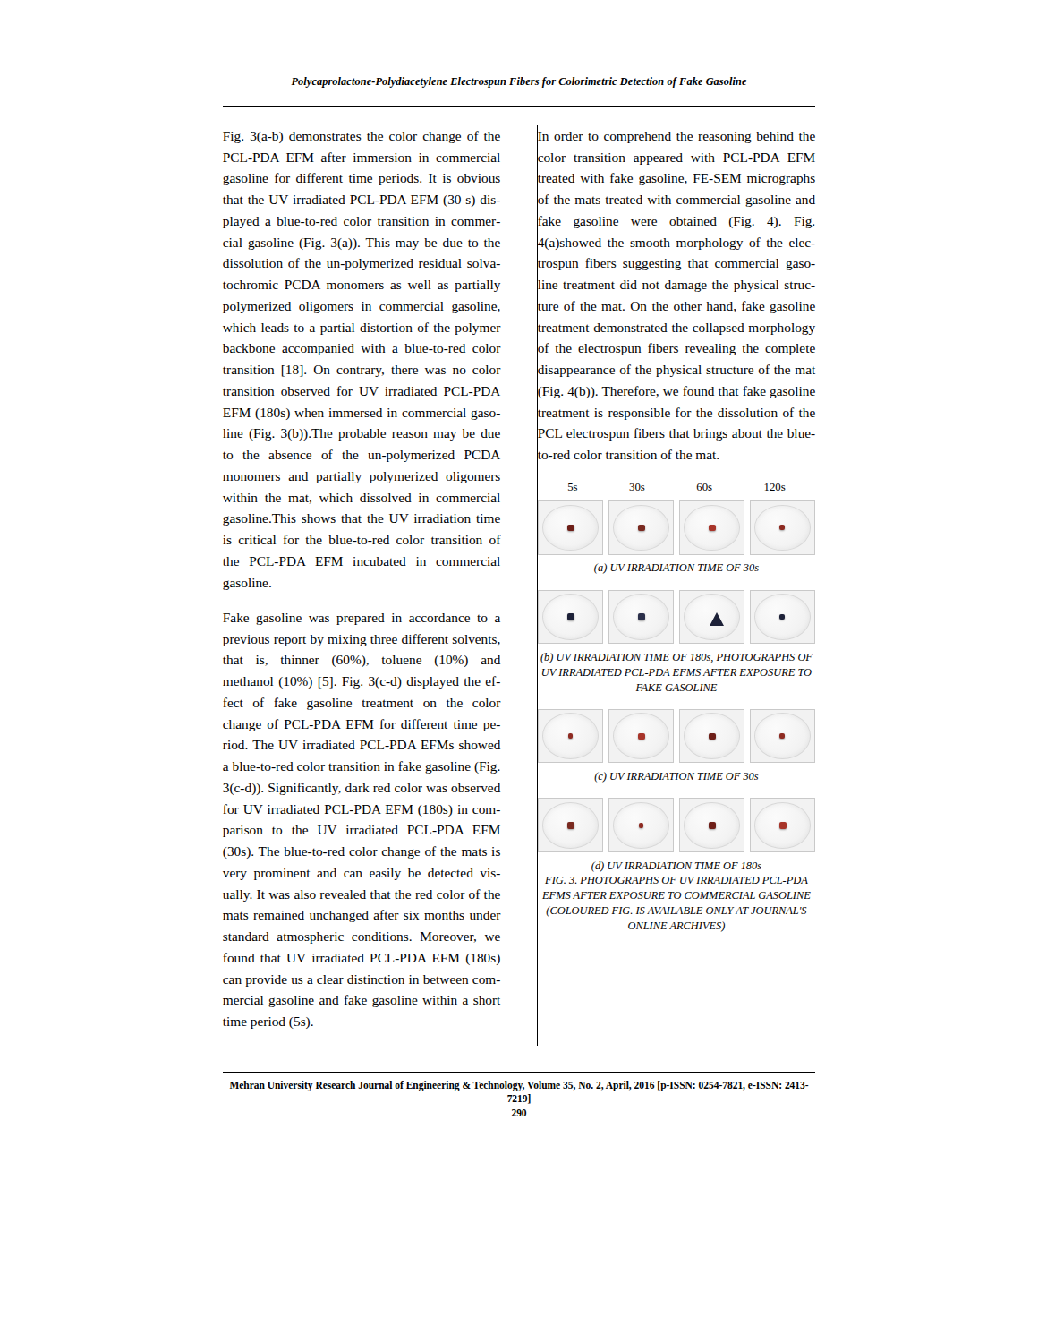Polycaprolactone-Polydiacetylene Electrospun Fibers for Colorimetric Detection of Fake Gasoline
Fig. 3(a-b) demonstrates the color change of the PCL-PDA EFM after immersion in commercial gasoline for different time periods. It is obvious that the UV irradiated PCL-PDA EFM (30 s) displayed a blue-to-red color transition in commercial gasoline (Fig. 3(a)). This may be due to the dissolution of the un-polymerized residual solvatochromic PCDA monomers as well as partially polymerized oligomers in commercial gasoline, which leads to a partial distortion of the polymer backbone accompanied with a blue-to-red color transition [18]. On contrary, there was no color transition observed for UV irradiated PCL-PDA EFM (180s) when immersed in commercial gasoline (Fig. 3(b)).The probable reason may be due to the absence of the un-polymerized PCDA monomers and partially polymerized oligomers within the mat, which dissolved in commercial gasoline.This shows that the UV irradiation time is critical for the blue-to-red color transition of the PCL-PDA EFM incubated in commercial gasoline.
Fake gasoline was prepared in accordance to a previous report by mixing three different solvents, that is, thinner (60%), toluene (10%) and methanol (10%) [5]. Fig. 3(c-d) displayed the effect of fake gasoline treatment on the color change of PCL-PDA EFM for different time period. The UV irradiated PCL-PDA EFMs showed a blue-to-red color transition in fake gasoline (Fig. 3(c-d)). Significantly, dark red color was observed for UV irradiated PCL-PDA EFM (180s) in comparison to the UV irradiated PCL-PDA EFM (30s). The blue-to-red color change of the mats is very prominent and can easily be detected visually. It was also revealed that the red color of the mats remained unchanged after six months under standard atmospheric conditions. Moreover, we found that UV irradiated PCL-PDA EFM (180s) can provide us a clear distinction in between commercial gasoline and fake gasoline within a short time period (5s).
In order to comprehend the reasoning behind the color transition appeared with PCL-PDA EFM treated with fake gasoline, FE-SEM micrographs of the mats treated with commercial gasoline and fake gasoline were obtained (Fig. 4). Fig. 4(a)showed the smooth morphology of the electrospun fibers suggesting that commercial gasoline treatment did not damage the physical structure of the mat. On the other hand, fake gasoline treatment demonstrated the collapsed morphology of the electrospun fibers revealing the complete disappearance of the physical structure of the mat (Fig. 4(b)). Therefore, we found that fake gasoline treatment is responsible for the dissolution of the PCL electrospun fibers that brings about the blue-to-red color transition of the mat.
5s 30s 60s 120s
(a) UV IRRADIATION TIME OF 30s
(b) UV IRRADIATION TIME OF 180s, PHOTOGRAPHS OF UV IRRADIATED PCL-PDA EFMS AFTER EXPOSURE TO FAKE GASOLINE
(c) UV IRRADIATION TIME OF 30s
(d) UV IRRADIATION TIME OF 180s
FIG. 3. PHOTOGRAPHS OF UV IRRADIATED PCL-PDA EFMS AFTER EXPOSURE TO COMMERCIAL GASOLINE (COLOURED FIG. IS AVAILABLE ONLY AT JOURNAL'S ONLINE ARCHIVES)
Mehran University Research Journal of Engineering & Technology, Volume 35, No. 2, April, 2016 [p-ISSN: 0254-7821, e-ISSN: 2413-7219]
290